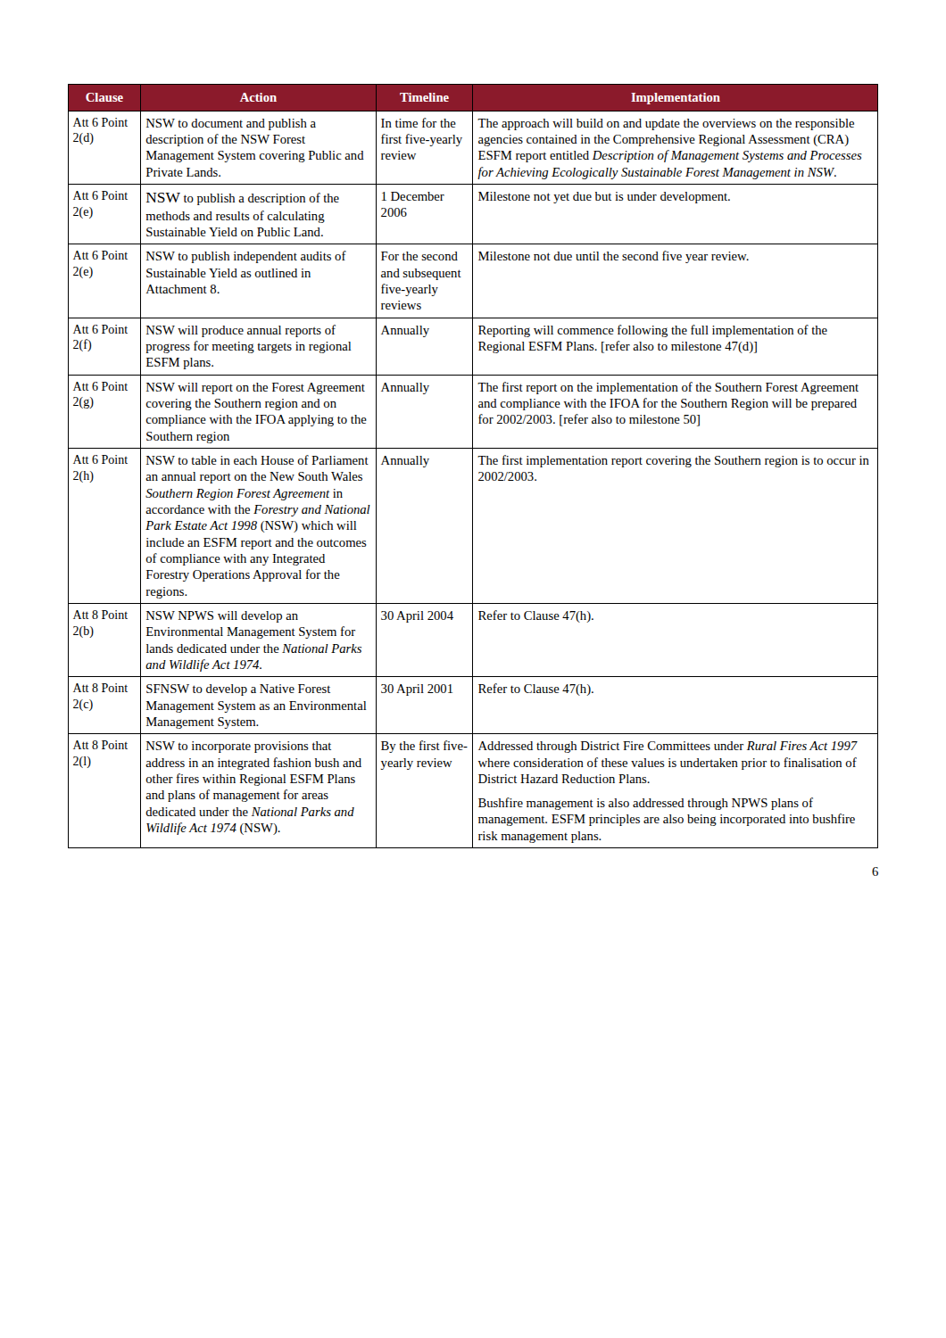| Clause | Action | Timeline | Implementation |
| --- | --- | --- | --- |
| Att 6 Point 2(d) | NSW to document and publish a description of the NSW Forest Management System covering Public and Private Lands. | In time for the first five-yearly review | The approach will build on and update the overviews on the responsible agencies contained in the Comprehensive Regional Assessment (CRA) ESFM report entitled Description of Management Systems and Processes for Achieving Ecologically Sustainable Forest Management in NSW . |
| Att 6 Point 2(e) | NSW to publish a description of the methods and results of calculating Sustainable Yield on Public Land. | 1 December 2006 | Milestone not yet due but is under development. |
| Att 6 Point 2(e) | NSW to publish independent audits of Sustainable Yield as outlined in Attachment 8. | For the second and subsequent five-yearly reviews | Milestone not due until the second five year review. |
| Att 6 Point 2(f) | NSW will produce annual reports of progress for meeting targets in regional ESFM plans. | Annually | Reporting will commence following the full implementation of the Regional ESFM Plans. [refer also to milestone 47(d)] |
| Att 6 Point 2(g) | NSW will report on the Forest Agreement covering the Southern region and on compliance with the IFOA applying to the Southern region | Annually | The first report on the implementation of the Southern Forest Agreement and compliance with the IFOA for the Southern Region will be prepared for 2002/2003. [refer also to milestone 50] |
| Att 6 Point 2(h) | NSW to table in each House of Parliament an annual report on the New South Wales Southern Region Forest Agreement in accordance with the Forestry and National Park Estate Act 1998 (NSW) which will include an ESFM report and the outcomes of compliance with any Integrated Forestry Operations Approval for the regions. | Annually | The first implementation report covering the Southern region is to occur in 2002/2003. |
| Att 8 Point 2(b) | NSW NPWS will develop an Environmental Management System for lands dedicated under the National Parks and Wildlife Act 1974. | 30 April 2004 | Refer to Clause 47(h). |
| Att 8 Point 2(c) | SFNSW to develop a Native Forest Management System as an Environmental Management System. | 30 April 2001 | Refer to Clause 47(h). |
| Att 8 Point 2(l) | NSW to incorporate provisions that address in an integrated fashion bush and other fires within Regional ESFM Plans and plans of management for areas dedicated under the National Parks and Wildlife Act 1974 (NSW). | By the first five-yearly review | Addressed through District Fire Committees under Rural Fires Act 1997 where consideration of these values is undertaken prior to finalisation of District Hazard Reduction Plans. Bushfire management is also addressed through NPWS plans of management. ESFM principles are also being incorporated into bushfire risk management plans. |
6